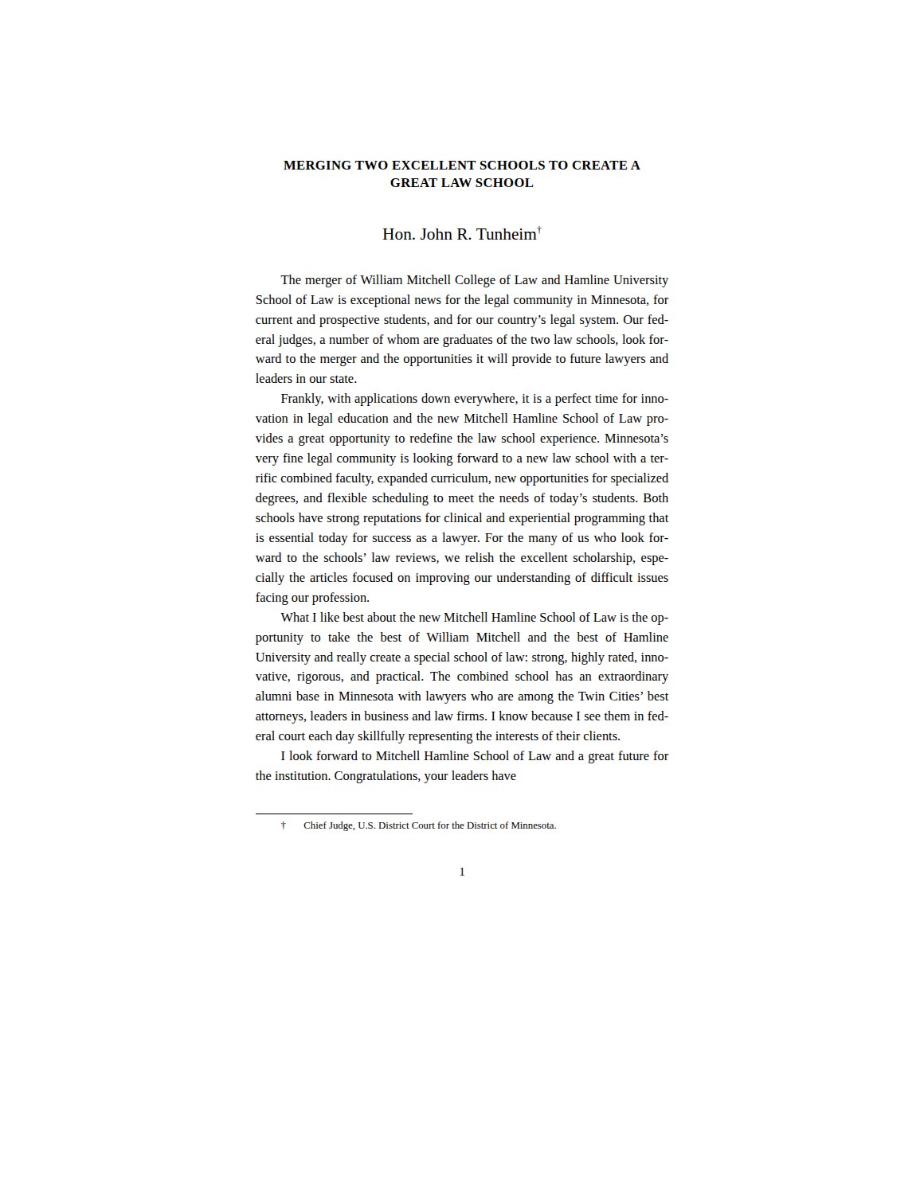Merging Two Excellent Schools to Create a
Great Law School
Hon. John R. Tunheim†
The merger of William Mitchell College of Law and Hamline University School of Law is exceptional news for the legal community in Minnesota, for current and prospective students, and for our country’s legal system. Our federal judges, a number of whom are graduates of the two law schools, look forward to the merger and the opportunities it will provide to future lawyers and leaders in our state.
Frankly, with applications down everywhere, it is a perfect time for innovation in legal education and the new Mitchell Hamline School of Law provides a great opportunity to redefine the law school experience. Minnesota’s very fine legal community is looking forward to a new law school with a terrific combined faculty, expanded curriculum, new opportunities for specialized degrees, and flexible scheduling to meet the needs of today’s students. Both schools have strong reputations for clinical and experiential programming that is essential today for success as a lawyer. For the many of us who look forward to the schools’ law reviews, we relish the excellent scholarship, especially the articles focused on improving our understanding of difficult issues facing our profession.
What I like best about the new Mitchell Hamline School of Law is the opportunity to take the best of William Mitchell and the best of Hamline University and really create a special school of law: strong, highly rated, innovative, rigorous, and practical. The combined school has an extraordinary alumni base in Minnesota with lawyers who are among the Twin Cities’ best attorneys, leaders in business and law firms. I know because I see them in federal court each day skillfully representing the interests of their clients.
I look forward to Mitchell Hamline School of Law and a great future for the institution. Congratulations, your leaders have
†Chief Judge, U.S. District Court for the District of Minnesota.
1